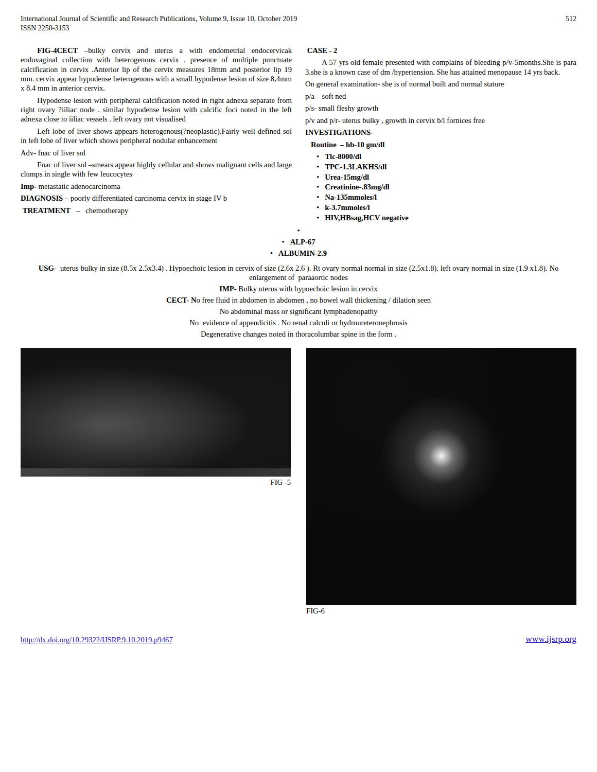International Journal of Scientific and Research Publications, Volume 9, Issue 10, October 2019
ISSN 2250-3153
512
FIG-4CECT –bulky cervix and uterus a with endometrial endocervicak endovaginal collection with heterogenous cervix . presence of multiple punctuate calcification in cervix .Anterior lip of the cervix measures 18mm and posterior lip 19 mm. cervix appear hypodense heterogenous with a small hypodense lesion of size 8,4mm x 8.4 mm in anterior cervix.
Hypodense lesion with peripheral calcification noted in right adnexa separate from right ovary ?iiliac node . similar hypodense lesion with calcific foci noted in the left adnexa close to iiliac vessels . left ovary not visualised
Left lobe of liver shows appears heterogenous(?neoplastic).Fairly well defined sol in left lobe of liver which shows peripheral nodular enhancement
Adv- fnac of liver sol
Fnac of liver sol –smears appear highly cellular and shows malignant cells and large clumps in single with few leucocytes
Imp- metastatic adenocarcinoma
DIAGNOSIS – poorly differentiated carcinoma cervix in stage IV b
TREATMENT – chemotherapy
CASE - 2
A 57 yrs old female presented with complains of bleeding p/v-5months.She is para 3.she is a known case of dm /hypertension. She has attained menopause 14 yrs back.
On general examination- she is of normal built and normal stature
p/a – soft ned
p/s- small fleshy growth
p/v and p/r- uterus bulky , growth in cervix b/l fornices free
INVESTIGATIONS-
Routine – hb-10 gm/dl
Tlc-8000/dl
TPC-1.3LAKHS/dl
Urea-15mg/dl
Creatinine-.83mg/dl
Na-135mmoles/l
k-3.7mmoles/l
HIV,HBsag,HCV negative
•
• ALP-67
• ALBUMIN-2.9
USG- uterus bulky in size (8.5x 2.5x3.4) . Hypoechoic lesion in cervix of size (2.6x 2.6 ). Rt ovary normal normal in size (2,5x1.8), left ovary normal in size (1.9 x1.8). No enlargement of paraaortic nodes
IMP- Bulky uterus with hypoechoic lesion in cervix
CECT- No free fluid in abdomen in abdomen , no bowel wall thickening / dilation seen
No abdominal mass or significant lymphadenopathy
No evidence of appendicitis . No renal calculi or hydroureteronephrosis
Degenerative changes noted in thoracolumbar spine in the form .
FIG -5
FIG-6
http://dx.doi.org/10.29322/IJSRP.9.10.2019.p9467
www.ijsrp.org